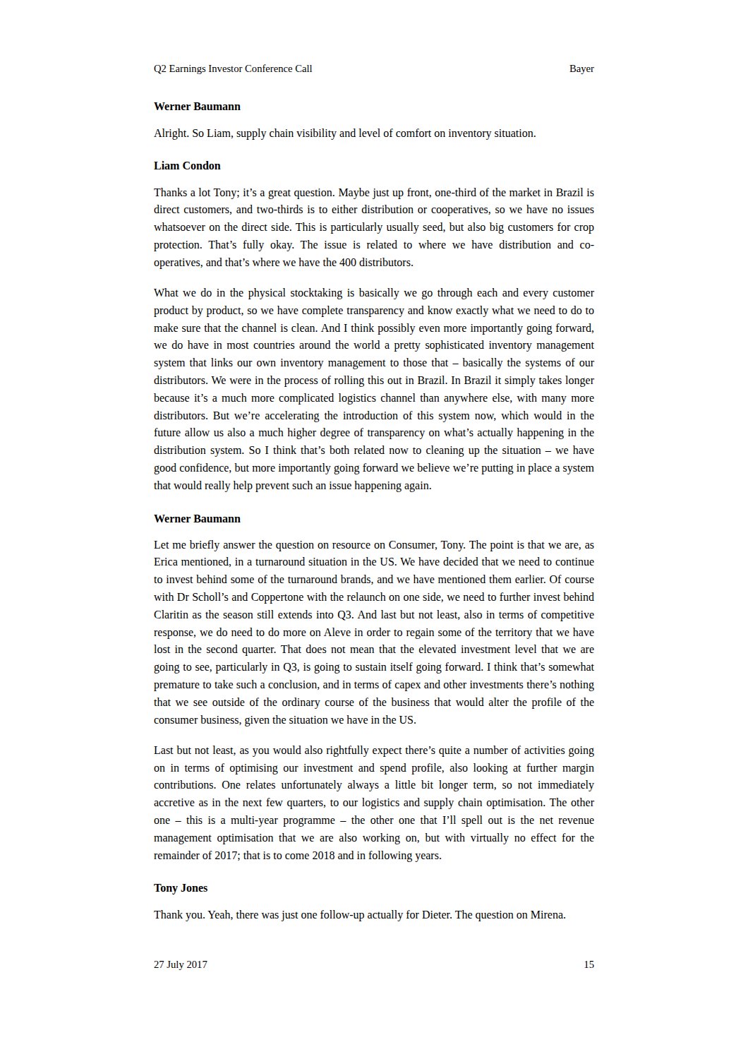Q2 Earnings Investor Conference Call
Bayer
Werner Baumann
Alright. So Liam, supply chain visibility and level of comfort on inventory situation.
Liam Condon
Thanks a lot Tony; it’s a great question. Maybe just up front, one-third of the market in Brazil is direct customers, and two-thirds is to either distribution or cooperatives, so we have no issues whatsoever on the direct side. This is particularly usually seed, but also big customers for crop protection. That’s fully okay. The issue is related to where we have distribution and co-operatives, and that’s where we have the 400 distributors.
What we do in the physical stocktaking is basically we go through each and every customer product by product, so we have complete transparency and know exactly what we need to do to make sure that the channel is clean. And I think possibly even more importantly going forward, we do have in most countries around the world a pretty sophisticated inventory management system that links our own inventory management to those that – basically the systems of our distributors. We were in the process of rolling this out in Brazil. In Brazil it simply takes longer because it’s a much more complicated logistics channel than anywhere else, with many more distributors. But we’re accelerating the introduction of this system now, which would in the future allow us also a much higher degree of transparency on what’s actually happening in the distribution system. So I think that’s both related now to cleaning up the situation – we have good confidence, but more importantly going forward we believe we’re putting in place a system that would really help prevent such an issue happening again.
Werner Baumann
Let me briefly answer the question on resource on Consumer, Tony. The point is that we are, as Erica mentioned, in a turnaround situation in the US. We have decided that we need to continue to invest behind some of the turnaround brands, and we have mentioned them earlier. Of course with Dr Scholl’s and Coppertone with the relaunch on one side, we need to further invest behind Claritin as the season still extends into Q3. And last but not least, also in terms of competitive response, we do need to do more on Aleve in order to regain some of the territory that we have lost in the second quarter. That does not mean that the elevated investment level that we are going to see, particularly in Q3, is going to sustain itself going forward. I think that’s somewhat premature to take such a conclusion, and in terms of capex and other investments there’s nothing that we see outside of the ordinary course of the business that would alter the profile of the consumer business, given the situation we have in the US.
Last but not least, as you would also rightfully expect there’s quite a number of activities going on in terms of optimising our investment and spend profile, also looking at further margin contributions. One relates unfortunately always a little bit longer term, so not immediately accretive as in the next few quarters, to our logistics and supply chain optimisation. The other one – this is a multi-year programme – the other one that I’ll spell out is the net revenue management optimisation that we are also working on, but with virtually no effect for the remainder of 2017; that is to come 2018 and in following years.
Tony Jones
Thank you. Yeah, there was just one follow-up actually for Dieter. The question on Mirena.
27 July 2017
15